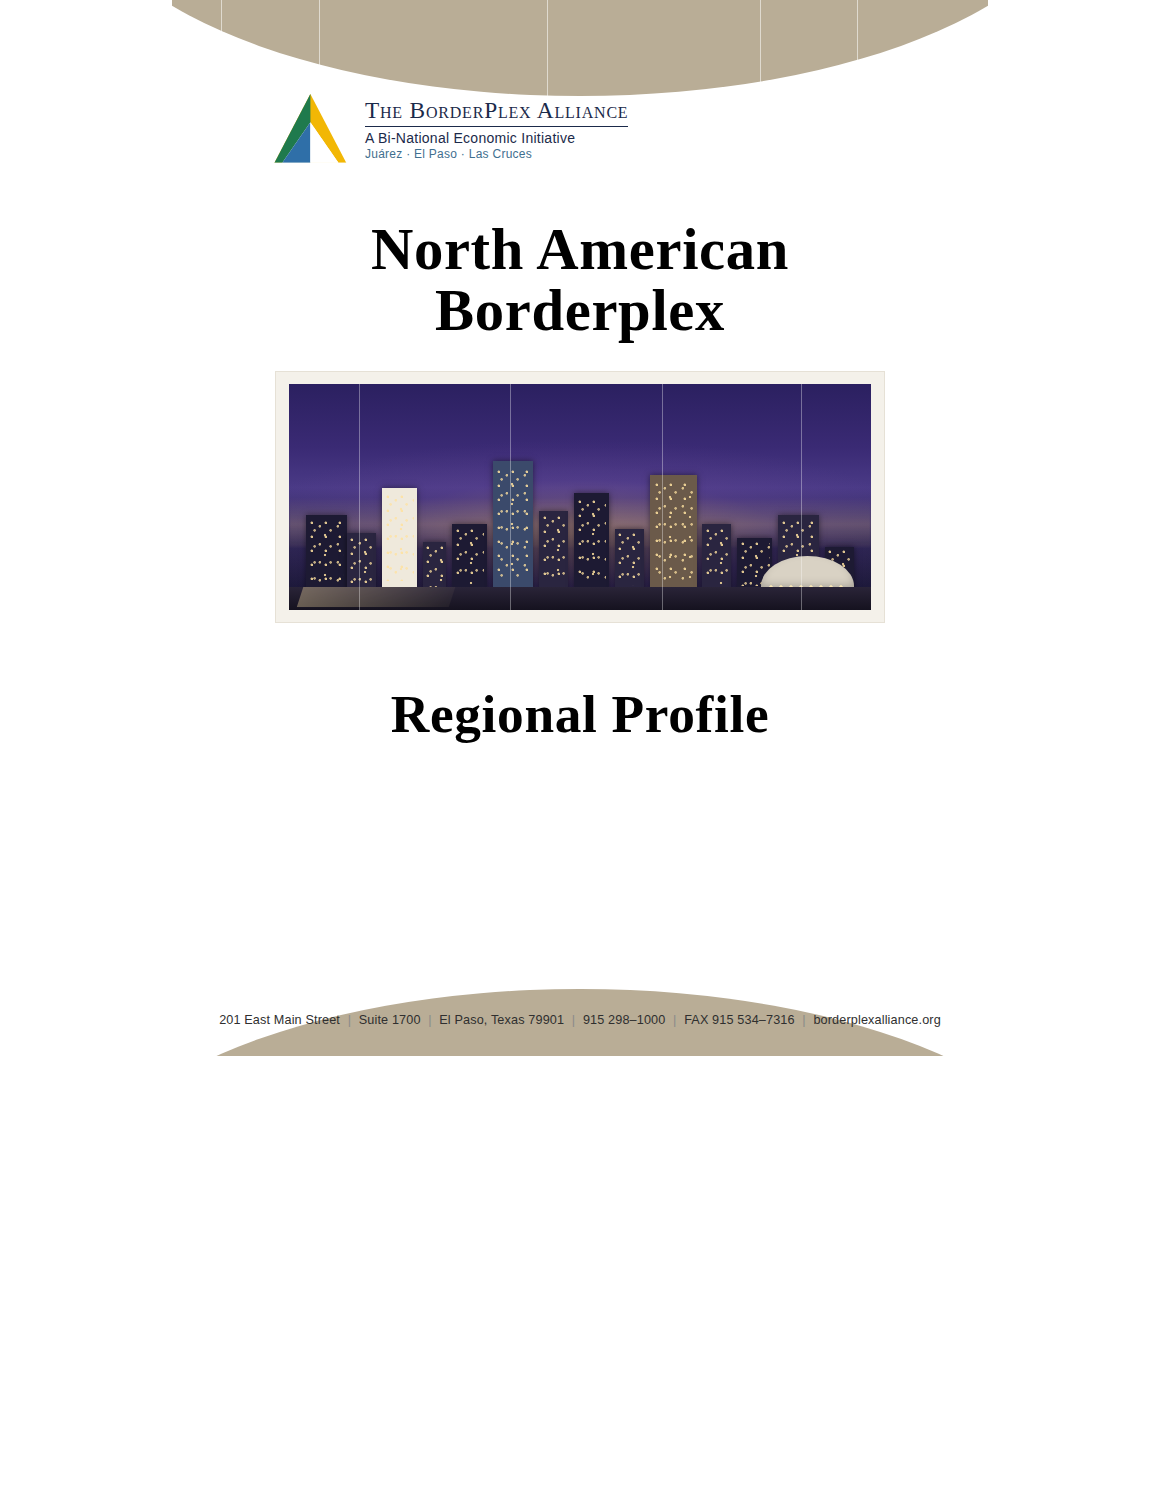The BorderPlex Alliance
A Bi-National Economic Initiative
Juárez · El Paso · Las Cruces
North American Borderplex
Regional Profile
201 East Main Street | Suite 1700 | El Paso, Texas 79901 | 915 298–1000 | FAX 915 534–7316 | borderplexalliance.org